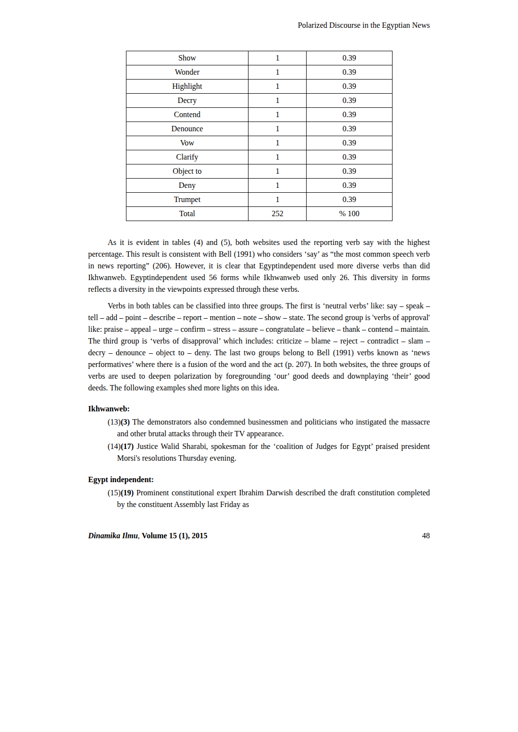Polarized Discourse in the Egyptian News
| Show | 1 | 0.39 |
| Wonder | 1 | 0.39 |
| Highlight | 1 | 0.39 |
| Decry | 1 | 0.39 |
| Contend | 1 | 0.39 |
| Denounce | 1 | 0.39 |
| Vow | 1 | 0.39 |
| Clarify | 1 | 0.39 |
| Object to | 1 | 0.39 |
| Deny | 1 | 0.39 |
| Trumpet | 1 | 0.39 |
| Total | 252 | % 100 |
As it is evident in tables (4) and (5), both websites used the reporting verb say with the highest percentage. This result is consistent with Bell (1991) who considers ‘say’ as “the most common speech verb in news reporting” (206). However, it is clear that Egyptindependent used more diverse verbs than did Ikhwanweb. Egyptindependent used 56 forms while Ikhwanweb used only 26. This diversity in forms reflects a diversity in the viewpoints expressed through these verbs.
Verbs in both tables can be classified into three groups. The first is ‘neutral verbs’ like: say – speak – tell – add – point – describe – report – mention – note – show – state. The second group is 'verbs of approval' like: praise – appeal – urge – confirm – stress – assure – congratulate – believe – thank – contend – maintain. The third group is ‘verbs of disapproval’ which includes: criticize – blame – reject – contradict – slam – decry – denounce – object to – deny. The last two groups belong to Bell (1991) verbs known as ‘news performatives’ where there is a fusion of the word and the act (p. 207). In both websites, the three groups of verbs are used to deepen polarization by foregrounding ‘our’ good deeds and downplaying ‘their’ good deeds. The following examples shed more lights on this idea.
Ikhwanweb:
(13)(3) The demonstrators also condemned businessmen and politicians who instigated the massacre and other brutal attacks through their TV appearance.
(14)(17) Justice Walid Sharabi, spokesman for the ‘coalition of Judges for Egypt’ praised president Morsi's resolutions Thursday evening.
Egypt independent:
(15)(19) Prominent constitutional expert Ibrahim Darwish described the draft constitution completed by the constituent Assembly last Friday as
Dinamika Ilmu, Volume 15 (1), 2015 48